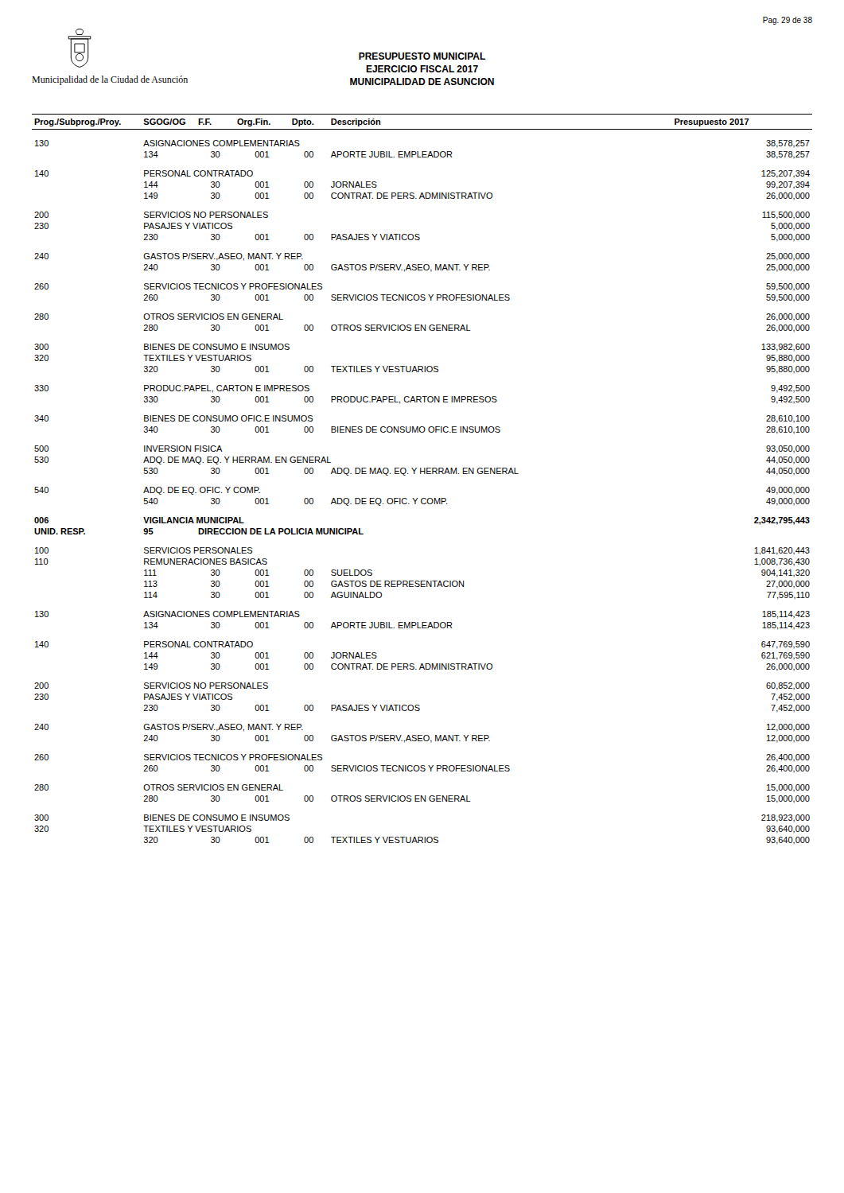Pag. 29 de 38
Municipalidad de la Ciudad de Asunción
PRESUPUESTO MUNICIPAL
EJERCICIO FISCAL 2017
MUNICIPALIDAD DE ASUNCION
| Prog./Subprog./Proy. | SGOG/OG | F.F. | Org.Fin. | Dpto. | Descripción | Presupuesto 2017 |
| --- | --- | --- | --- | --- | --- | --- |
| 130 | ASIGNACIONES COMPLEMENTARIAS | 38,578,257 |
| | 134 | 30 | 001 | 00 | APORTE JUBIL. EMPLEADOR | 38,578,257 |
| 140 | PERSONAL CONTRATADO | 125,207,394 |
| | 144 | 30 | 001 | 00 | JORNALES | 99,207,394 |
| | 149 | 30 | 001 | 00 | CONTRAT. DE PERS. ADMINISTRATIVO | 26,000,000 |
| 200 | SERVICIOS NO PERSONALES | 115,500,000 |
| 230 | PASAJES Y VIATICOS | 5,000,000 |
| | 230 | 30 | 001 | 00 | PASAJES Y VIATICOS | 5,000,000 |
| 240 | GASTOS P/SERV.,ASEO, MANT. Y REP. | 25,000,000 |
| | 240 | 30 | 001 | 00 | GASTOS P/SERV.,ASEO, MANT. Y REP. | 25,000,000 |
| 260 | SERVICIOS TECNICOS Y PROFESIONALES | 59,500,000 |
| | 260 | 30 | 001 | 00 | SERVICIOS TECNICOS Y PROFESIONALES | 59,500,000 |
| 280 | OTROS SERVICIOS EN GENERAL | 26,000,000 |
| | 280 | 30 | 001 | 00 | OTROS SERVICIOS EN GENERAL | 26,000,000 |
| 300 | BIENES DE CONSUMO E INSUMOS | 133,982,600 |
| 320 | TEXTILES Y VESTUARIOS | 95,880,000 |
| | 320 | 30 | 001 | 00 | TEXTILES Y VESTUARIOS | 95,880,000 |
| 330 | PRODUC.PAPEL, CARTON E IMPRESOS | 9,492,500 |
| | 330 | 30 | 001 | 00 | PRODUC.PAPEL, CARTON E IMPRESOS | 9,492,500 |
| 340 | BIENES DE CONSUMO OFIC.E INSUMOS | 28,610,100 |
| | 340 | 30 | 001 | 00 | BIENES DE CONSUMO OFIC.E INSUMOS | 28,610,100 |
| 500 | INVERSION FISICA | 93,050,000 |
| 530 | ADQ. DE MAQ. EQ. Y HERRAM. EN GENERAL | 44,050,000 |
| | 530 | 30 | 001 | 00 | ADQ. DE MAQ. EQ. Y HERRAM. EN GENERAL | 44,050,000 |
| 540 | ADQ. DE EQ. OFIC. Y COMP. | 49,000,000 |
| | 540 | 30 | 001 | 00 | ADQ. DE EQ. OFIC. Y COMP. | 49,000,000 |
| 006 | VIGILANCIA MUNICIPAL | 2,342,795,443 |
| UNID. RESP. | 95 | DIRECCION DE LA POLICIA MUNICIPAL | |
| 100 | SERVICIOS PERSONALES | 1,841,620,443 |
| 110 | REMUNERACIONES BASICAS | 1,008,736,430 |
| | 111 | 30 | 001 | 00 | SUELDOS | 904,141,320 |
| | 113 | 30 | 001 | 00 | GASTOS DE REPRESENTACION | 27,000,000 |
| | 114 | 30 | 001 | 00 | AGUINALDO | 77,595,110 |
| 130 | ASIGNACIONES COMPLEMENTARIAS | 185,114,423 |
| | 134 | 30 | 001 | 00 | APORTE JUBIL. EMPLEADOR | 185,114,423 |
| 140 | PERSONAL CONTRATADO | 647,769,590 |
| | 144 | 30 | 001 | 00 | JORNALES | 621,769,590 |
| | 149 | 30 | 001 | 00 | CONTRAT. DE PERS. ADMINISTRATIVO | 26,000,000 |
| 200 | SERVICIOS NO PERSONALES | 60,852,000 |
| 230 | PASAJES Y VIATICOS | 7,452,000 |
| | 230 | 30 | 001 | 00 | PASAJES Y VIATICOS | 7,452,000 |
| 240 | GASTOS P/SERV.,ASEO, MANT. Y REP. | 12,000,000 |
| | 240 | 30 | 001 | 00 | GASTOS P/SERV.,ASEO, MANT. Y REP. | 12,000,000 |
| 260 | SERVICIOS TECNICOS Y PROFESIONALES | 26,400,000 |
| | 260 | 30 | 001 | 00 | SERVICIOS TECNICOS Y PROFESIONALES | 26,400,000 |
| 280 | OTROS SERVICIOS EN GENERAL | 15,000,000 |
| | 280 | 30 | 001 | 00 | OTROS SERVICIOS EN GENERAL | 15,000,000 |
| 300 | BIENES DE CONSUMO E INSUMOS | 218,923,000 |
| 320 | TEXTILES Y VESTUARIOS | 93,640,000 |
| | 320 | 30 | 001 | 00 | TEXTILES Y VESTUARIOS | 93,640,000 |